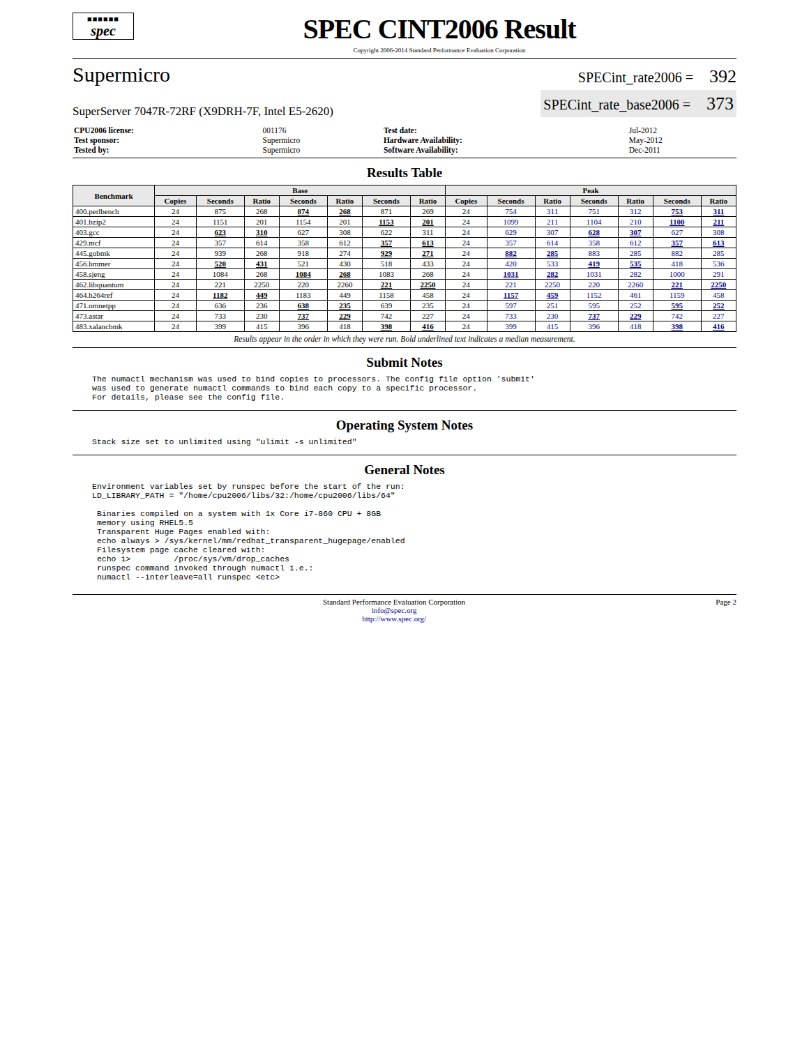■■■■■■
spec
SPEC CINT2006 Result
Copyright 2006-2014 Standard Performance Evaluation Corporation
Supermicro
SuperServer 7047R-72RF (X9DRH-7F, Intel E5-2620)
SPECint_rate2006 = 392
SPECint_rate_base2006 = 373
| CPU2006 license: | 001176 | Test date: | Jul-2012 |
| Test sponsor: | Supermicro | Hardware Availability: | May-2012 |
| Tested by: | Supermicro | Software Availability: | Dec-2011 |
Results Table
| Benchmark | Base | Peak |
| --- | --- | --- |
| Copies | Seconds | Ratio | Seconds | Ratio | Seconds | Ratio | Copies | Seconds | Ratio | Seconds | Ratio | Seconds | Ratio |
| 400.perlbench | 24 | 875 | 268 | 874 | 268 | 871 | 269 | 24 | 754 | 311 | 751 | 312 | 753 | 311 |
| 401.bzip2 | 24 | 1151 | 201 | 1154 | 201 | 1153 | 201 | 24 | 1099 | 211 | 1104 | 210 | 1100 | 211 |
| 403.gcc | 24 | 623 | 310 | 627 | 308 | 622 | 311 | 24 | 629 | 307 | 628 | 307 | 627 | 308 |
| 429.mcf | 24 | 357 | 614 | 358 | 612 | 357 | 613 | 24 | 357 | 614 | 358 | 612 | 357 | 613 |
| 445.gobmk | 24 | 939 | 268 | 918 | 274 | 929 | 271 | 24 | 882 | 285 | 883 | 285 | 882 | 285 |
| 456.hmmer | 24 | 520 | 431 | 521 | 430 | 518 | 433 | 24 | 420 | 533 | 419 | 535 | 418 | 536 |
| 458.sjeng | 24 | 1084 | 268 | 1084 | 268 | 1083 | 268 | 24 | 1031 | 282 | 1031 | 282 | 1000 | 291 |
| 462.libquantum | 24 | 221 | 2250 | 220 | 2260 | 221 | 2250 | 24 | 221 | 2250 | 220 | 2260 | 221 | 2250 |
| 464.h264ref | 24 | 1182 | 449 | 1183 | 449 | 1158 | 458 | 24 | 1157 | 459 | 1152 | 461 | 1159 | 458 |
| 471.omnetpp | 24 | 636 | 236 | 638 | 235 | 639 | 235 | 24 | 597 | 251 | 595 | 252 | 595 | 252 |
| 473.astar | 24 | 733 | 230 | 737 | 229 | 742 | 227 | 24 | 733 | 230 | 737 | 229 | 742 | 227 |
| 483.xalancbmk | 24 | 399 | 415 | 396 | 418 | 398 | 416 | 24 | 399 | 415 | 396 | 418 | 398 | 416 |
Results appear in the order in which they were run. Bold underlined text indicates a median measurement.
Submit Notes
The numactl mechanism was used to bind copies to processors. The config file option 'submit'
was used to generate numactl commands to bind each copy to a specific processor.
For details, please see the config file.
Operating System Notes
Stack size set to unlimited using "ulimit -s unlimited"
General Notes
Environment variables set by runspec before the start of the run:
LD_LIBRARY_PATH = "/home/cpu2006/libs/32:/home/cpu2006/libs/64"

 Binaries compiled on a system with 1x Core i7-860 CPU + 8GB
 memory using RHEL5.5
 Transparent Huge Pages enabled with:
 echo always > /sys/kernel/mm/redhat_transparent_hugepage/enabled
 Filesystem page cache cleared with:
 echo 1>         /proc/sys/vm/drop_caches
 runspec command invoked through numactl i.e.:
 numactl --interleave=all runspec <etc>
Standard Performance Evaluation Corporation
info@spec.org
http://www.spec.org/
Page 2